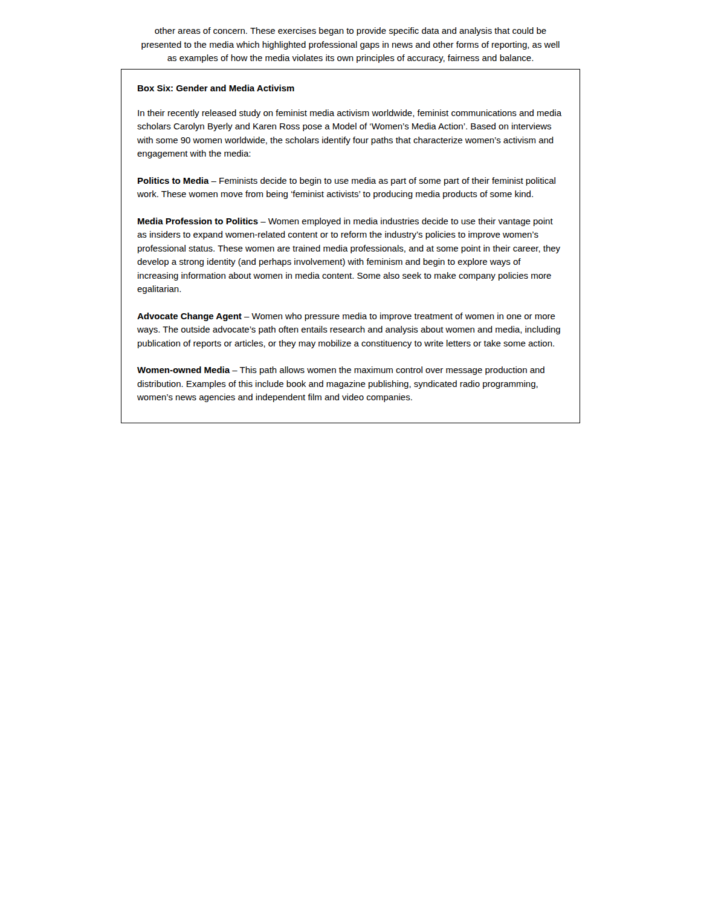other areas of concern. These exercises began to provide specific data and analysis that could be presented to the media which highlighted professional gaps in news and other forms of reporting, as well as examples of how the media violates its own principles of accuracy, fairness and balance.
Box Six: Gender and Media Activism
In their recently released study on feminist media activism worldwide, feminist communications and media scholars Carolyn Byerly and Karen Ross pose a Model of ‘Women’s Media Action’. Based on interviews with some 90 women worldwide, the scholars identify four paths that characterize women’s activism and engagement with the media:
Politics to Media – Feminists decide to begin to use media as part of some part of their feminist political work. These women move from being ‘feminist activists’ to producing media products of some kind.
Media Profession to Politics – Women employed in media industries decide to use their vantage point as insiders to expand women-related content or to reform the industry’s policies to improve women’s professional status. These women are trained media professionals, and at some point in their career, they develop a strong identity (and perhaps involvement) with feminism and begin to explore ways of increasing information about women in media content. Some also seek to make company policies more egalitarian.
Advocate Change Agent – Women who pressure media to improve treatment of women in one or more ways. The outside advocate’s path often entails research and analysis about women and media, including publication of reports or articles, or they may mobilize a constituency to write letters or take some action.
Women-owned Media – This path allows women the maximum control over message production and distribution. Examples of this include book and magazine publishing, syndicated radio programming, women’s news agencies and independent film and video companies.